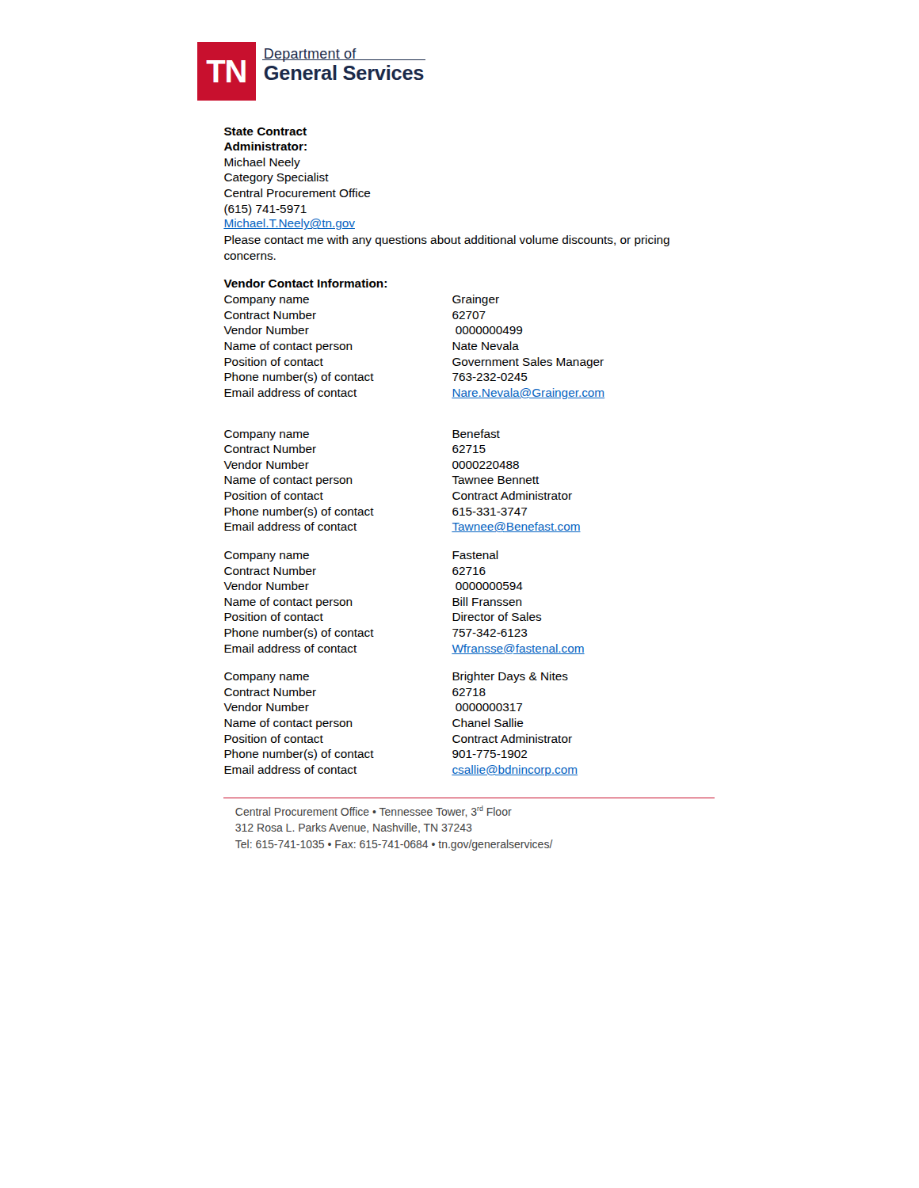TN
Department of
General Services
State Contract
Administrator:
Michael Neely
Category Specialist
Central Procurement Office
(615) 741-5971
Michael.T.Neely@tn.gov
Please contact me with any questions about additional volume discounts, or pricing concerns.
Vendor Contact Information:
| Company name | Grainger |
| Contract Number | 62707 |
| Vendor Number | 0000000499 |
| Name of contact person | Nate Nevala |
| Position of contact | Government Sales Manager |
| Phone number(s) of contact | 763-232-0245 |
| Email address of contact | Nare.Nevala@Grainger.com |
| Company name | Benefast |
| Contract Number | 62715 |
| Vendor Number | 0000220488 |
| Name of contact person | Tawnee Bennett |
| Position of contact | Contract Administrator |
| Phone number(s) of contact | 615-331-3747 |
| Email address of contact | Tawnee@Benefast.com |
| Company name | Fastenal |
| Contract Number | 62716 |
| Vendor Number | 0000000594 |
| Name of contact person | Bill Franssen |
| Position of contact | Director of Sales |
| Phone number(s) of contact | 757-342-6123 |
| Email address of contact | Wfransse@fastenal.com |
| Company name | Brighter Days & Nites |
| Contract Number | 62718 |
| Vendor Number | 0000000317 |
| Name of contact person | Chanel Sallie |
| Position of contact | Contract Administrator |
| Phone number(s) of contact | 901-775-1902 |
| Email address of contact | csallie@bdnincorp.com |
Central Procurement Office • Tennessee Tower, 3rd Floor
312 Rosa L. Parks Avenue, Nashville, TN 37243
Tel: 615-741-1035 • Fax: 615-741-0684 • tn.gov/generalservices/